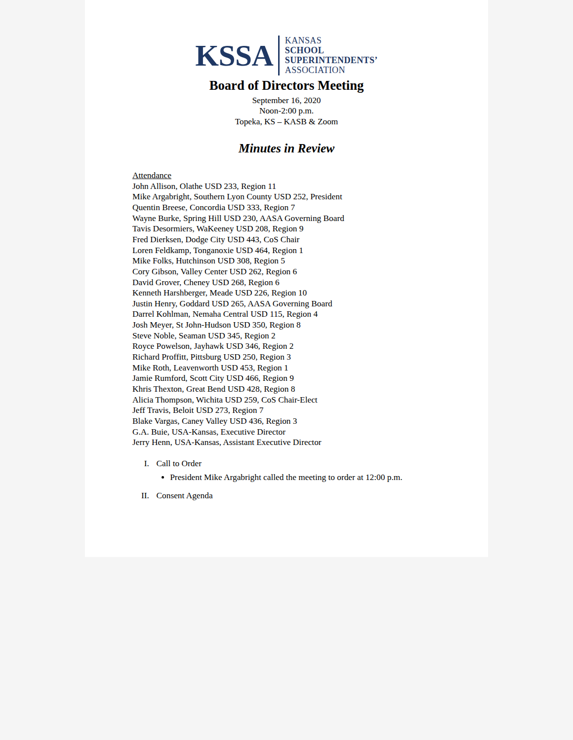KSSA KANSAS
SCHOOL
SUPERINTENDENTS’
ASSOCIATION
Board of Directors Meeting
September 16, 2020
Noon-2:00 p.m.
Topeka, KS – KASB & Zoom
Minutes in Review
Attendance
John Allison, Olathe USD 233, Region 11
Mike Argabright, Southern Lyon County USD 252, President
Quentin Breese, Concordia USD 333, Region 7
Wayne Burke, Spring Hill USD 230, AASA Governing Board
Tavis Desormiers, WaKeeney USD 208, Region 9
Fred Dierksen, Dodge City USD 443, CoS Chair
Loren Feldkamp, Tonganoxie USD 464, Region 1
Mike Folks, Hutchinson USD 308, Region 5
Cory Gibson, Valley Center USD 262, Region 6
David Grover, Cheney USD 268, Region 6
Kenneth Harshberger, Meade USD 226, Region 10
Justin Henry, Goddard USD 265, AASA Governing Board
Darrel Kohlman, Nemaha Central USD 115, Region 4
Josh Meyer, St John-Hudson USD 350, Region 8
Steve Noble, Seaman USD 345, Region 2
Royce Powelson, Jayhawk USD 346, Region 2
Richard Proffitt, Pittsburg USD 250, Region 3
Mike Roth, Leavenworth USD 453, Region 1
Jamie Rumford, Scott City USD 466, Region 9
Khris Thexton, Great Bend USD 428, Region 8
Alicia Thompson, Wichita USD 259, CoS Chair-Elect
Jeff Travis, Beloit USD 273, Region 7
Blake Vargas, Caney Valley USD 436, Region 3
G.A. Buie, USA-Kansas, Executive Director
Jerry Henn, USA-Kansas, Assistant Executive Director
Call to Order
President Mike Argabright called the meeting to order at 12:00 p.m.
Consent Agenda